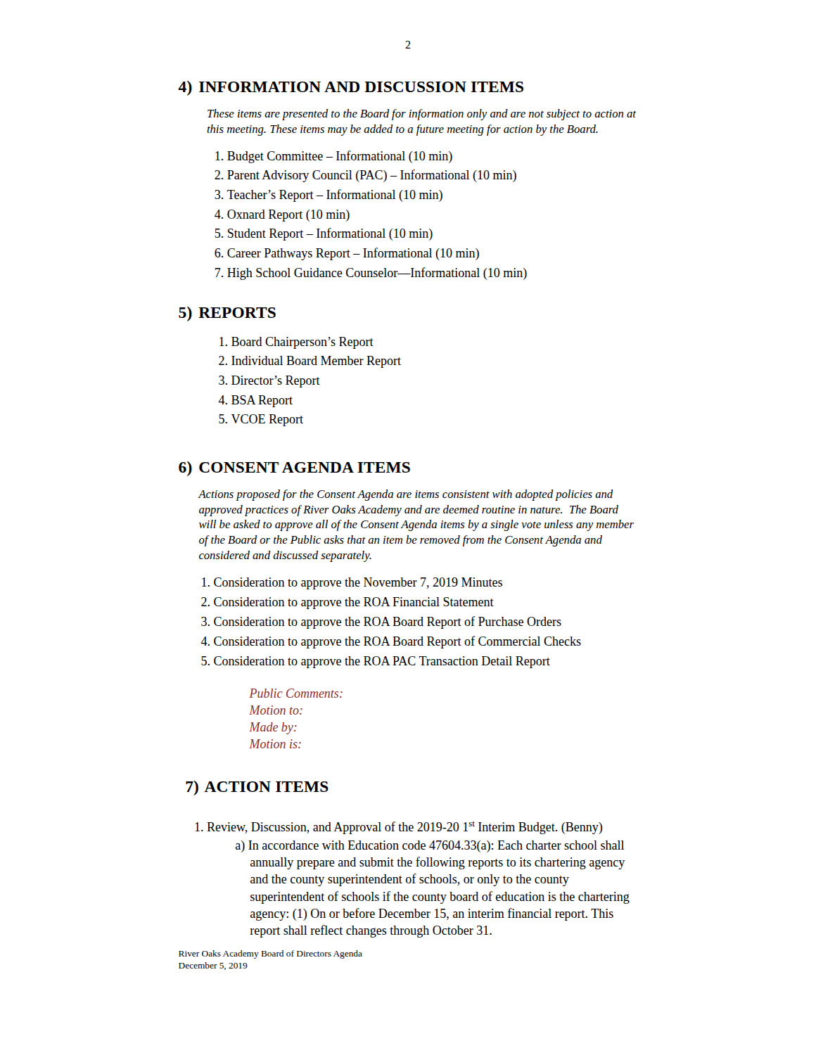2
4) INFORMATION AND DISCUSSION ITEMS
These items are presented to the Board for information only and are not subject to action at this meeting. These items may be added to a future meeting for action by the Board.
Budget Committee – Informational (10 min)
Parent Advisory Council (PAC) – Informational (10 min)
Teacher’s Report – Informational (10 min)
Oxnard Report (10 min)
Student Report – Informational (10 min)
Career Pathways Report – Informational (10 min)
High School Guidance Counselor—Informational (10 min)
5) REPORTS
Board Chairperson’s Report
Individual Board Member Report
Director’s Report
BSA Report
VCOE Report
6) CONSENT AGENDA ITEMS
Actions proposed for the Consent Agenda are items consistent with adopted policies and approved practices of River Oaks Academy and are deemed routine in nature. The Board will be asked to approve all of the Consent Agenda items by a single vote unless any member of the Board or the Public asks that an item be removed from the Consent Agenda and considered and discussed separately.
Consideration to approve the November 7, 2019 Minutes
Consideration to approve the ROA Financial Statement
Consideration to approve the ROA Board Report of Purchase Orders
Consideration to approve the ROA Board Report of Commercial Checks
Consideration to approve the ROA PAC Transaction Detail Report
Public Comments:
Motion to:
Made by:
Motion is:
7) ACTION ITEMS
Review, Discussion, and Approval of the 2019-20 1st Interim Budget. (Benny)
a) In accordance with Education code 47604.33(a): Each charter school shall annually prepare and submit the following reports to its chartering agency and the county superintendent of schools, or only to the county superintendent of schools if the county board of education is the chartering agency: (1) On or before December 15, an interim financial report. This report shall reflect changes through October 31.
River Oaks Academy Board of Directors Agenda
December 5, 2019